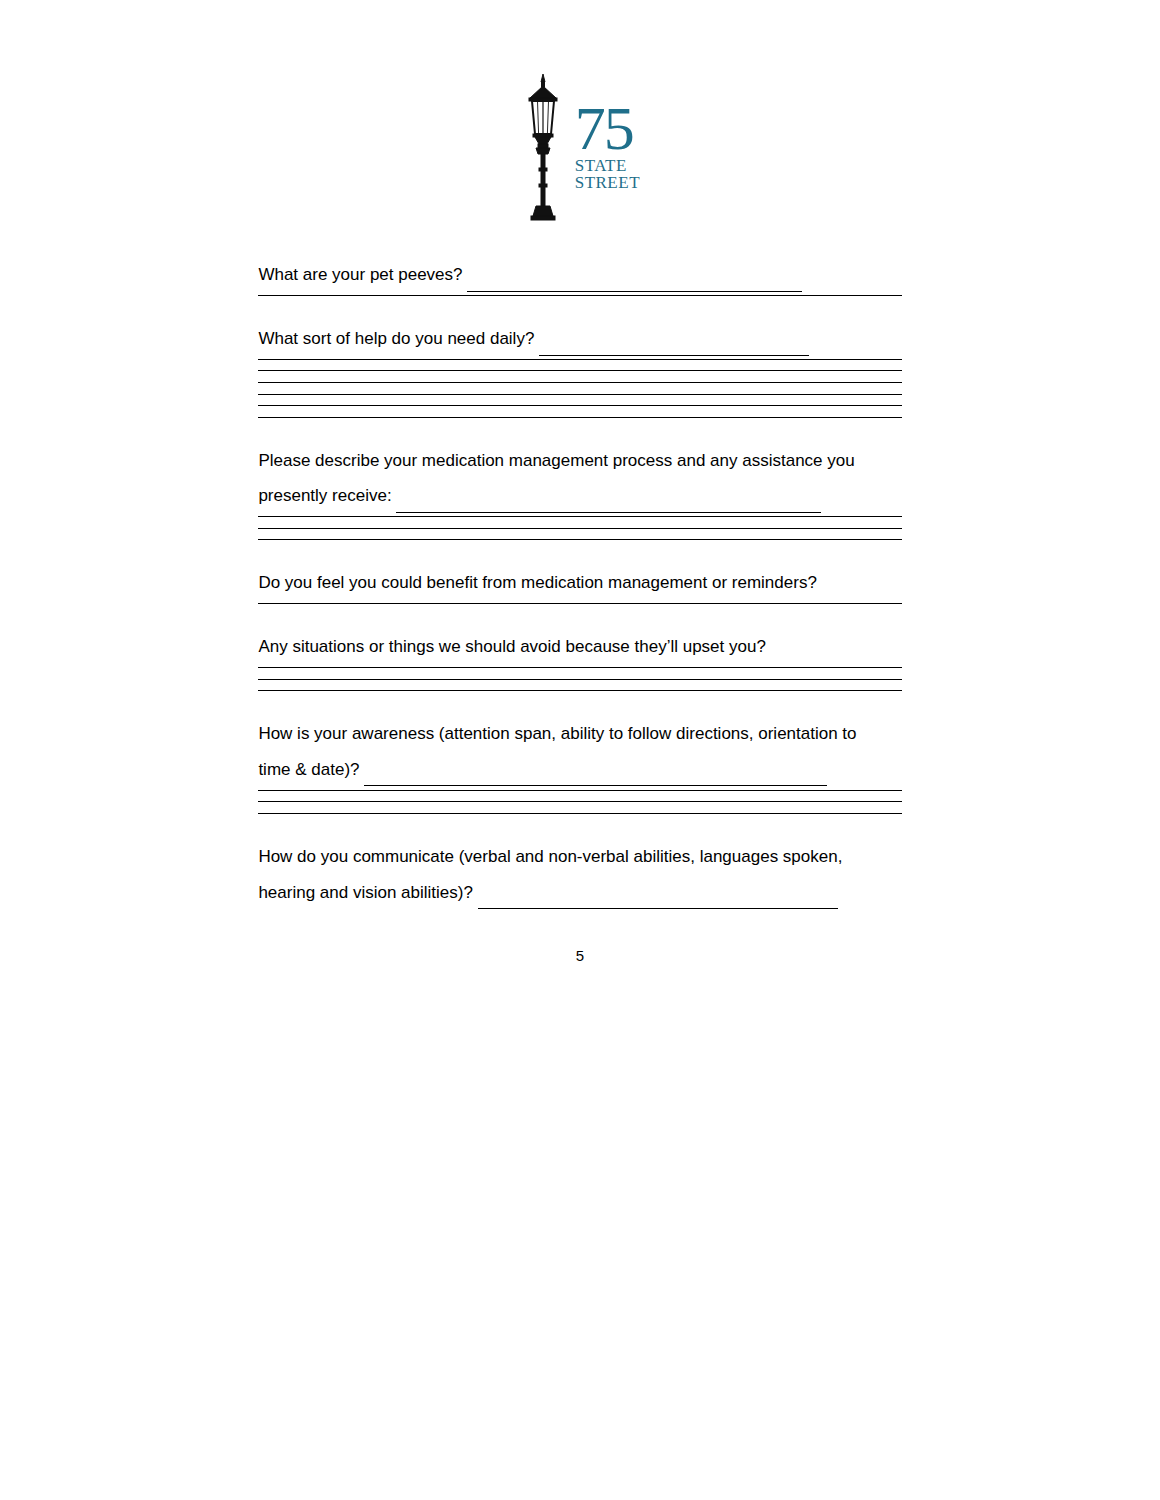75 State
Street
What are your pet peeves?
What sort of help do you need daily?
Please describe your medication management process and any assistance you
presently receive:
Do you feel you could benefit from medication management or reminders?
Any situations or things we should avoid because they’ll upset you?
How is your awareness (attention span, ability to follow directions, orientation to
time & date)?
How do you communicate (verbal and non-verbal abilities, languages spoken,
hearing and vision abilities)?
5